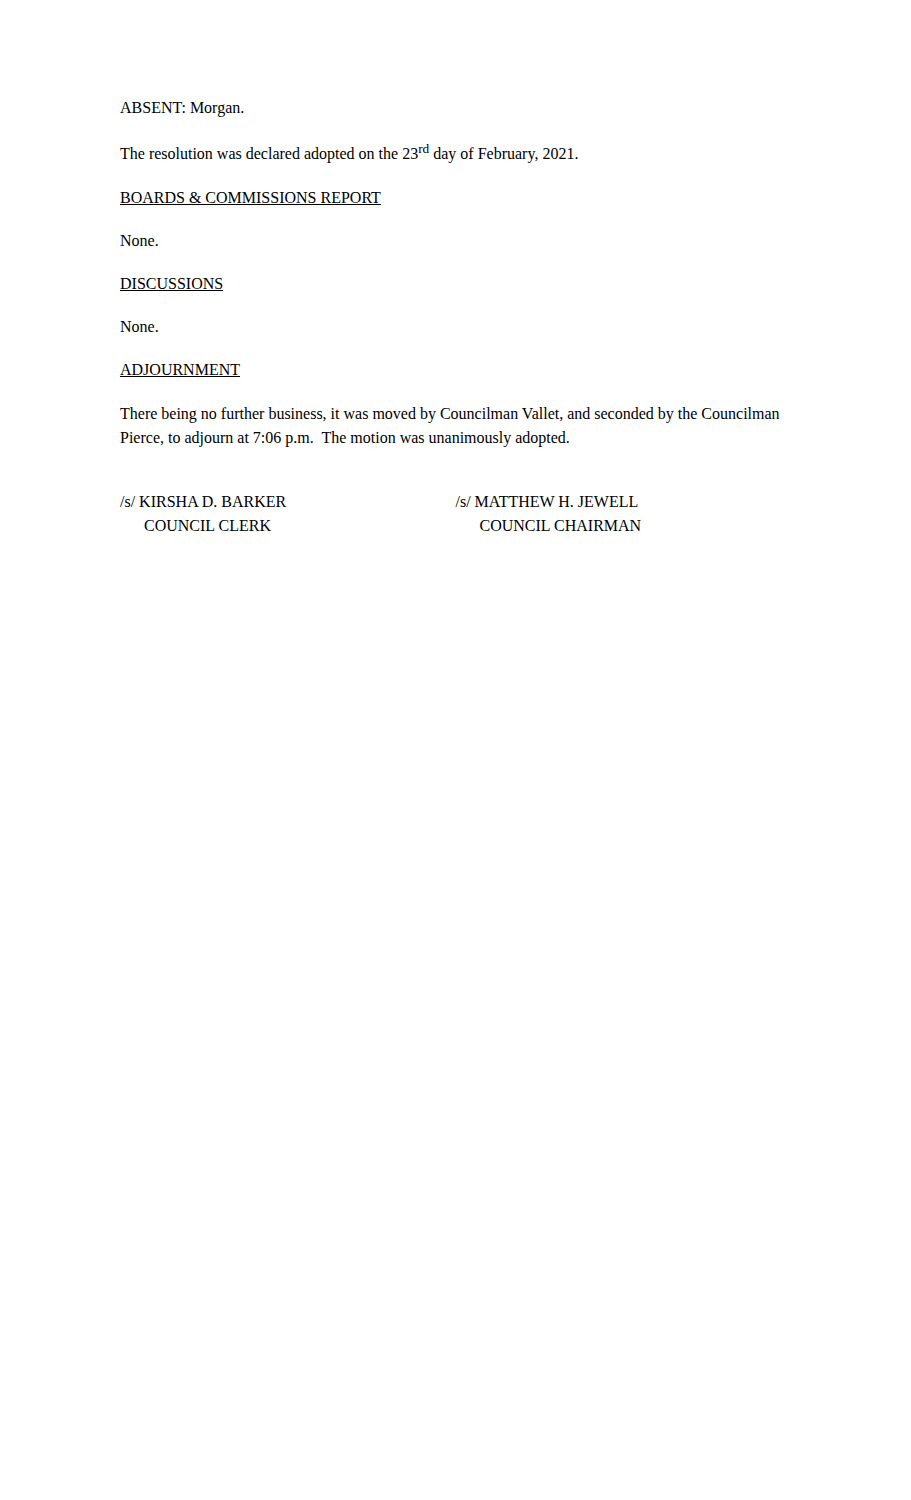ABSENT: Morgan.
The resolution was declared adopted on the 23rd day of February, 2021.
BOARDS & COMMISSIONS REPORT
None.
DISCUSSIONS
None.
ADJOURNMENT
There being no further business, it was moved by Councilman Vallet, and seconded by the Councilman Pierce, to adjourn at 7:06 p.m. The motion was unanimously adopted.
| /s/ KIRSHA D. BARKER COUNCIL CLERK | /s/ MATTHEW H. JEWELL COUNCIL CHAIRMAN |